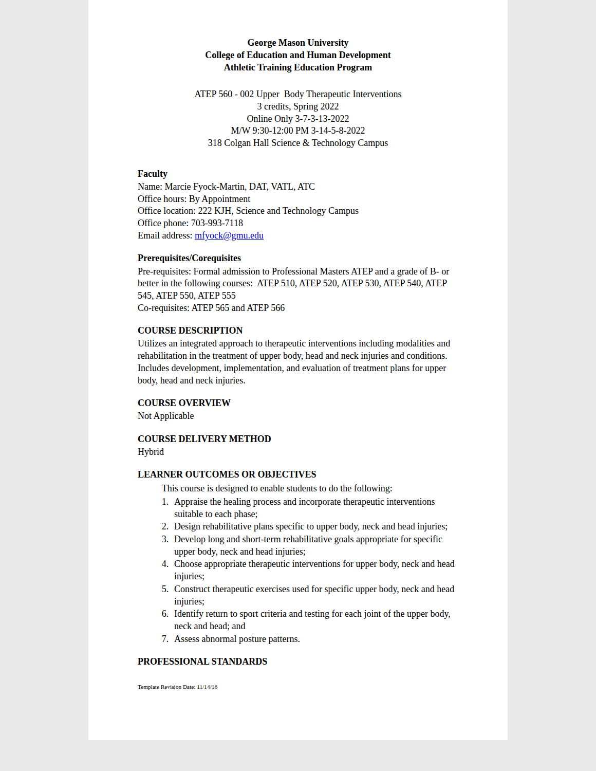George Mason University College of Education and Human Development Athletic Training Education Program
ATEP 560 - 002 Upper Body Therapeutic Interventions 3 credits, Spring 2022 Online Only 3-7-3-13-2022 M/W 9:30-12:00 PM 3-14-5-8-2022 318 Colgan Hall Science & Technology Campus
Faculty
Name: Marcie Fyock-Martin, DAT, VATL, ATC
Office hours: By Appointment
Office location: 222 KJH, Science and Technology Campus
Office phone: 703-993-7118
Email address: mfyock@gmu.edu
Prerequisites/Corequisites
Pre-requisites: Formal admission to Professional Masters ATEP and a grade of B- or better in the following courses: ATEP 510, ATEP 520, ATEP 530, ATEP 540, ATEP 545, ATEP 550, ATEP 555
Co-requisites: ATEP 565 and ATEP 566
Course Description
Utilizes an integrated approach to therapeutic interventions including modalities and rehabilitation in the treatment of upper body, head and neck injuries and conditions. Includes development, implementation, and evaluation of treatment plans for upper body, head and neck injuries.
Course Overview
Not Applicable
Course Delivery Method
Hybrid
Learner Outcomes or Objectives
This course is designed to enable students to do the following:
Appraise the healing process and incorporate therapeutic interventions suitable to each phase;
Design rehabilitative plans specific to upper body, neck and head injuries;
Develop long and short-term rehabilitative goals appropriate for specific upper body, neck and head injuries;
Choose appropriate therapeutic interventions for upper body, neck and head injuries;
Construct therapeutic exercises used for specific upper body, neck and head injuries;
Identify return to sport criteria and testing for each joint of the upper body, neck and head; and
Assess abnormal posture patterns.
Professional Standards
Template Revision Date: 11/14/16